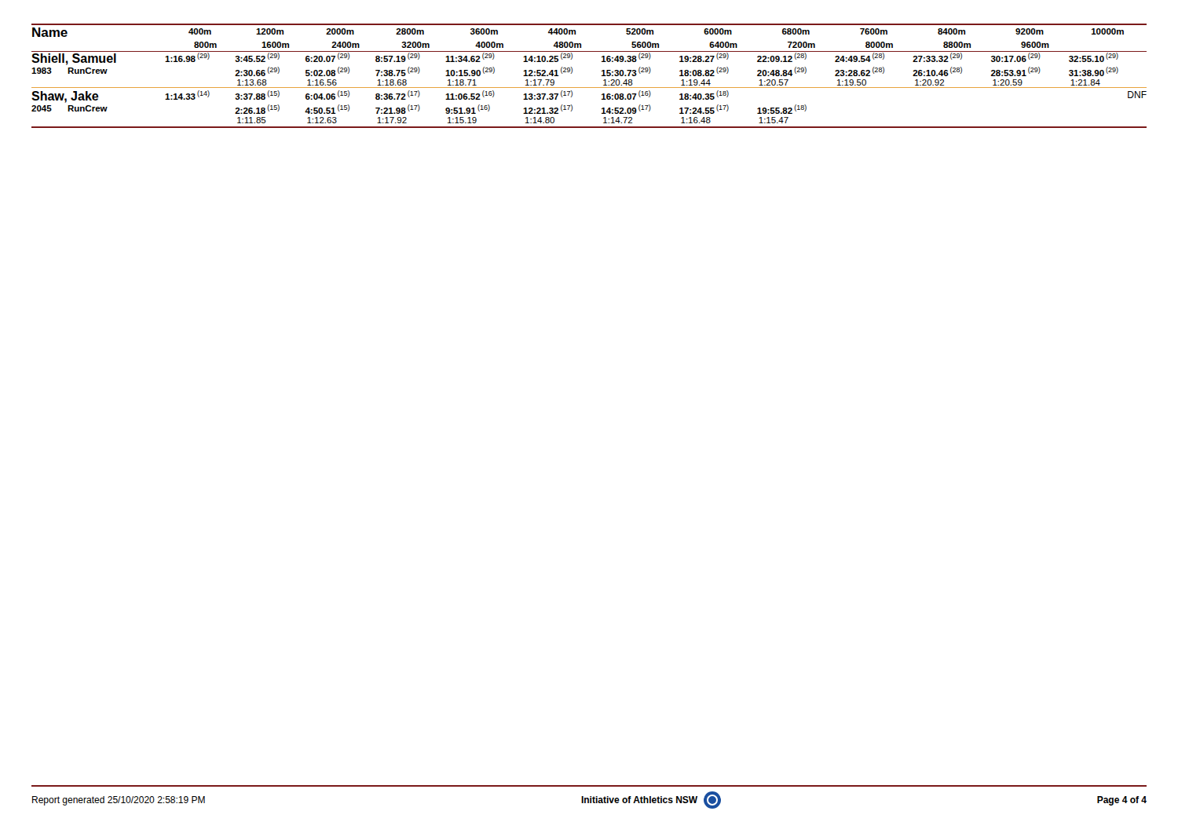| Name | 400m 800m | 1200m 1600m | 2000m 2400m | 2800m 3200m | 3600m 4000m | 4400m 4800m | 5200m 5600m | 6000m 6400m | 6800m 7200m | 7600m 8000m | 8400m 8800m | 9200m 9600m | 10000m |
| --- | --- | --- | --- | --- | --- | --- | --- | --- | --- | --- | --- | --- | --- |
| Shiell, Samuel | 1:16.98 (29) | 3:45.52 (29) | 6:20.07 (29) | 8:57.19 (29) | 11:34.62 (29) | 14:10.25 (29) | 16:49.38 (29) | 19:28.27 (29) | 22:09.12 (28) | 24:49.54 (28) | 27:33.32 (29) | 30:17.06 (29) | 32:55.10 (29) |
| 1983 RunCrew | | 2:30.66 (29) 1:13.68 | 5:02.08 (29) 1:16.56 | 7:38.75 (29) 1:18.68 | 10:15.90 (29) 1:18.71 | 12:52.41 (29) 1:17.79 | 15:30.73 (29) 1:20.48 | 18:08.82 (29) 1:19.44 | 20:48.84 (29) 1:20.57 | 23:28.62 (28) 1:19.50 | 26:10.46 (28) 1:20.92 | 28:53.91 (29) 1:20.59 | 31:38.90 (29) 1:21.84 |
| Shaw, Jake | 1:14.33 (14) | 3:37.88 (15) | 6:04.06 (15) | 8:36.72 (17) | 11:06.52 (16) | 13:37.37 (17) | 16:08.07 (16) | 18:40.35 (18) | | | | | DNF |
| 2045 RunCrew | | 2:26.18 (15) 1:11.85 | 4:50.51 (15) 1:12.63 | 7:21.98 (17) 1:17.92 | 9:51.91 (16) 1:15.19 | 12:21.32 (17) 1:14.80 | 14:52.09 (17) 1:14.72 | 17:24.55 (17) 1:16.48 | 19:55.82 (18) 1:15.47 | | | | |
Report generated 25/10/2020 2:58:19 PM
Initiative of Athletics NSW
Page 4 of 4